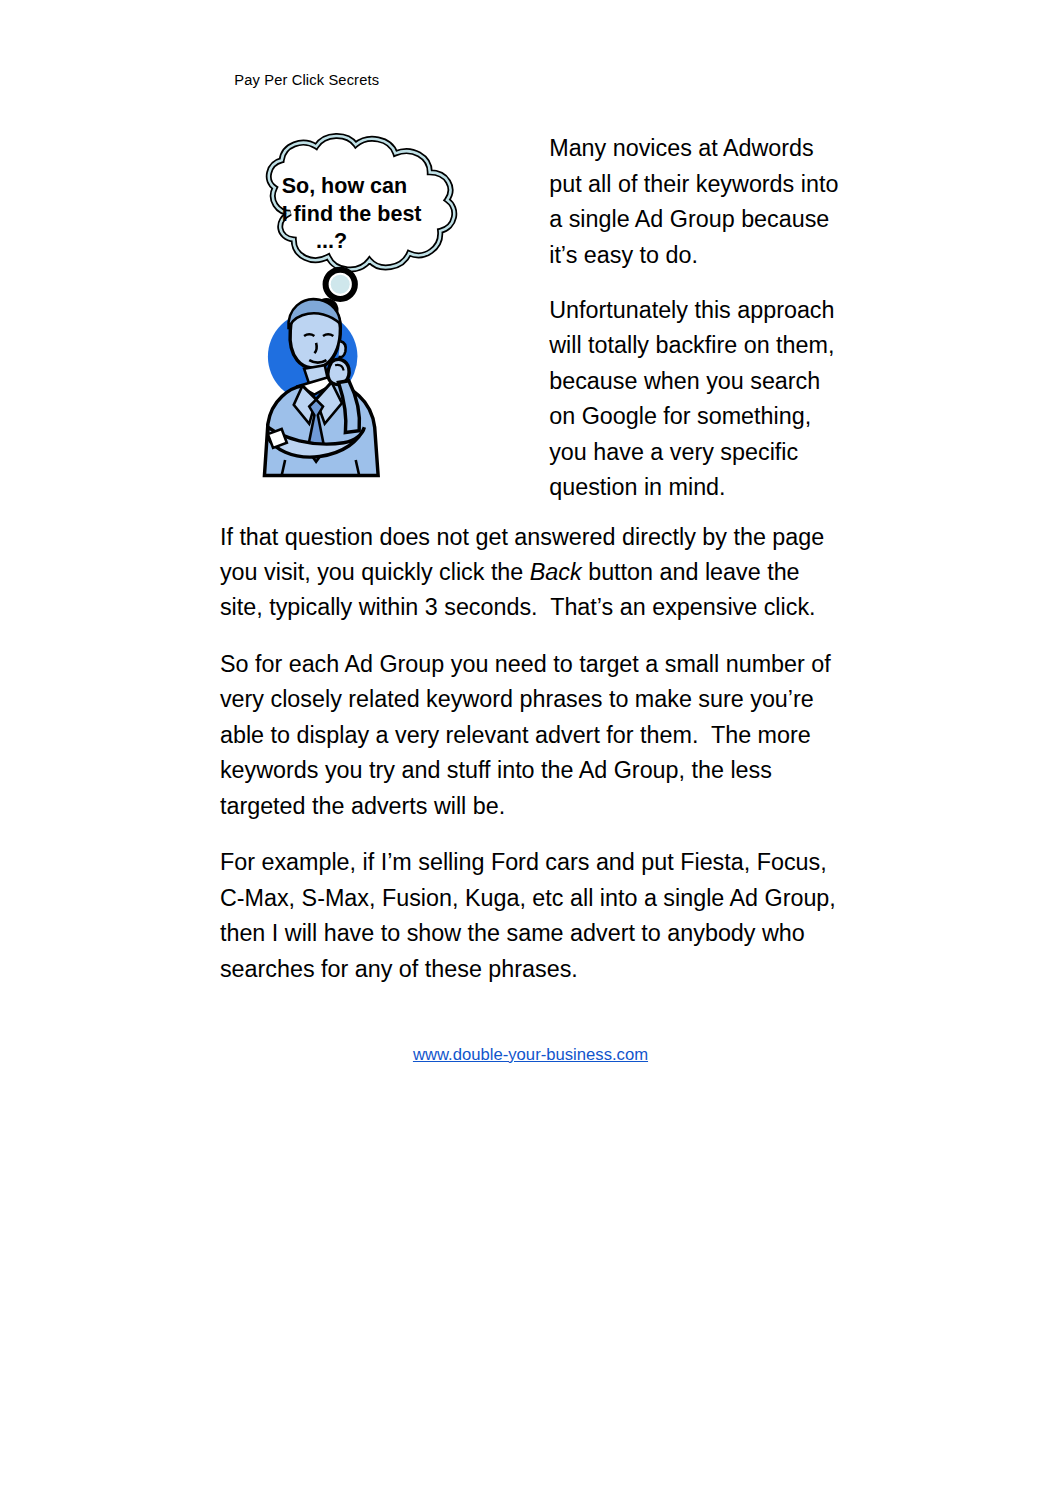Pay Per Click Secrets
So, how can I find the best ...?
Many novices at Adwords put all of their keywords into a single Ad Group because it’s easy to do.
Unfortunately this approach will totally backfire on them, because when you search on Google for something, you have a very specific question in mind.
If that question does not get answered directly by the page you visit, you quickly click the Back button and leave the site, typically within 3 seconds. That’s an expensive click.
So for each Ad Group you need to target a small number of very closely related keyword phrases to make sure you’re able to display a very relevant advert for them. The more keywords you try and stuff into the Ad Group, the less targeted the adverts will be.
For example, if I’m selling Ford cars and put Fiesta, Focus, C-Max, S-Max, Fusion, Kuga, etc all into a single Ad Group, then I will have to show the same advert to anybody who searches for any of these phrases.
www.double-your-business.com